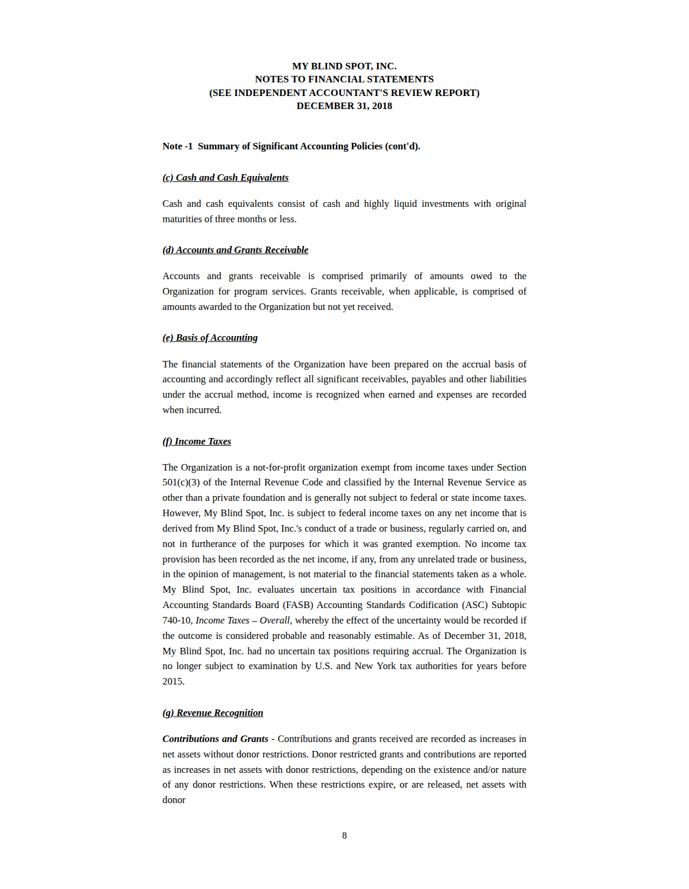MY BLIND SPOT, INC.
NOTES TO FINANCIAL STATEMENTS
(SEE INDEPENDENT ACCOUNTANT'S REVIEW REPORT)
DECEMBER 31, 2018
Note -1 Summary of Significant Accounting Policies (cont'd).
(c) Cash and Cash Equivalents
Cash and cash equivalents consist of cash and highly liquid investments with original maturities of three months or less.
(d) Accounts and Grants Receivable
Accounts and grants receivable is comprised primarily of amounts owed to the Organization for program services. Grants receivable, when applicable, is comprised of amounts awarded to the Organization but not yet received.
(e) Basis of Accounting
The financial statements of the Organization have been prepared on the accrual basis of accounting and accordingly reflect all significant receivables, payables and other liabilities under the accrual method, income is recognized when earned and expenses are recorded when incurred.
(f) Income Taxes
The Organization is a not-for-profit organization exempt from income taxes under Section 501(c)(3) of the Internal Revenue Code and classified by the Internal Revenue Service as other than a private foundation and is generally not subject to federal or state income taxes. However, My Blind Spot, Inc. is subject to federal income taxes on any net income that is derived from My Blind Spot, Inc.'s conduct of a trade or business, regularly carried on, and not in furtherance of the purposes for which it was granted exemption. No income tax provision has been recorded as the net income, if any, from any unrelated trade or business, in the opinion of management, is not material to the financial statements taken as a whole. My Blind Spot, Inc. evaluates uncertain tax positions in accordance with Financial Accounting Standards Board (FASB) Accounting Standards Codification (ASC) Subtopic 740-10, Income Taxes – Overall, whereby the effect of the uncertainty would be recorded if the outcome is considered probable and reasonably estimable. As of December 31, 2018, My Blind Spot, Inc. had no uncertain tax positions requiring accrual. The Organization is no longer subject to examination by U.S. and New York tax authorities for years before 2015.
(g) Revenue Recognition
Contributions and Grants - Contributions and grants received are recorded as increases in net assets without donor restrictions. Donor restricted grants and contributions are reported as increases in net assets with donor restrictions, depending on the existence and/or nature of any donor restrictions. When these restrictions expire, or are released, net assets with donor
8